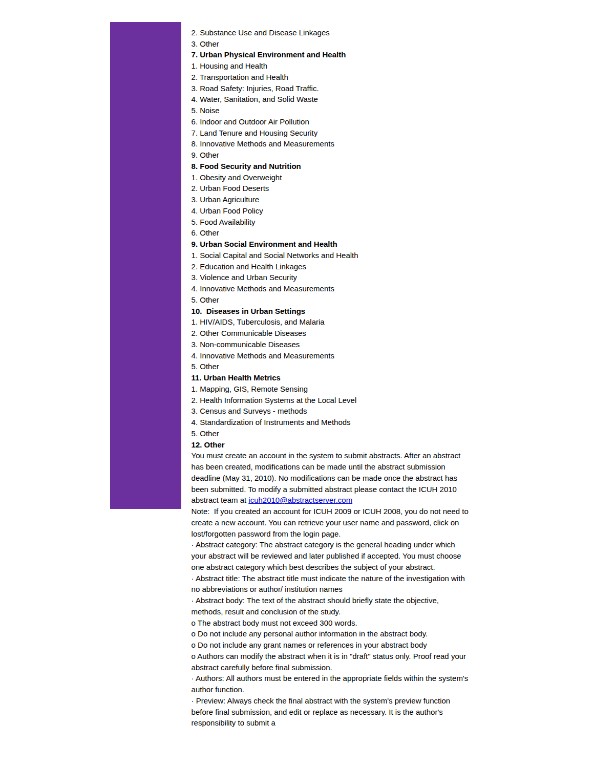2. Substance Use and Disease Linkages
3. Other
7. Urban Physical Environment and Health
1. Housing and Health
2. Transportation and Health
3. Road Safety: Injuries, Road Traffic.
4. Water, Sanitation, and Solid Waste
5. Noise
6. Indoor and Outdoor Air Pollution
7. Land Tenure and Housing Security
8. Innovative Methods and Measurements
9. Other
8. Food Security and Nutrition
1. Obesity and Overweight
2. Urban Food Deserts
3. Urban Agriculture
4. Urban Food Policy
5. Food Availability
6. Other
9. Urban Social Environment and Health
1. Social Capital and Social Networks and Health
2. Education and Health Linkages
3. Violence and Urban Security
4. Innovative Methods and Measurements
5. Other
10. Diseases in Urban Settings
1. HIV/AIDS, Tuberculosis, and Malaria
2. Other Communicable Diseases
3. Non-communicable Diseases
4. Innovative Methods and Measurements
5. Other
11. Urban Health Metrics
1. Mapping, GIS, Remote Sensing
2. Health Information Systems at the Local Level
3. Census and Surveys - methods
4. Standardization of Instruments and Methods
5. Other
12. Other
You must create an account in the system to submit abstracts. After an abstract has been created, modifications can be made until the abstract submission deadline (May 31, 2010). No modifications can be made once the abstract has been submitted. To modify a submitted abstract please contact the ICUH 2010 abstract team at icuh2010@abstractserver.com
Note: If you created an account for ICUH 2009 or ICUH 2008, you do not need to create a new account. You can retrieve your user name and password, click on lost/forgotten password from the login page.
· Abstract category: The abstract category is the general heading under which your abstract will be reviewed and later published if accepted. You must choose one abstract category which best describes the subject of your abstract.
· Abstract title: The abstract title must indicate the nature of the investigation with no abbreviations or author/ institution names
· Abstract body: The text of the abstract should briefly state the objective, methods, result and conclusion of the study.
o The abstract body must not exceed 300 words.
o Do not include any personal author information in the abstract body.
o Do not include any grant names or references in your abstract body
o Authors can modify the abstract when it is in "draft" status only. Proof read your abstract carefully before final submission.
· Authors: All authors must be entered in the appropriate fields within the system's author function.
· Preview: Always check the final abstract with the system's preview function before final submission, and edit or replace as necessary. It is the author's responsibility to submit a